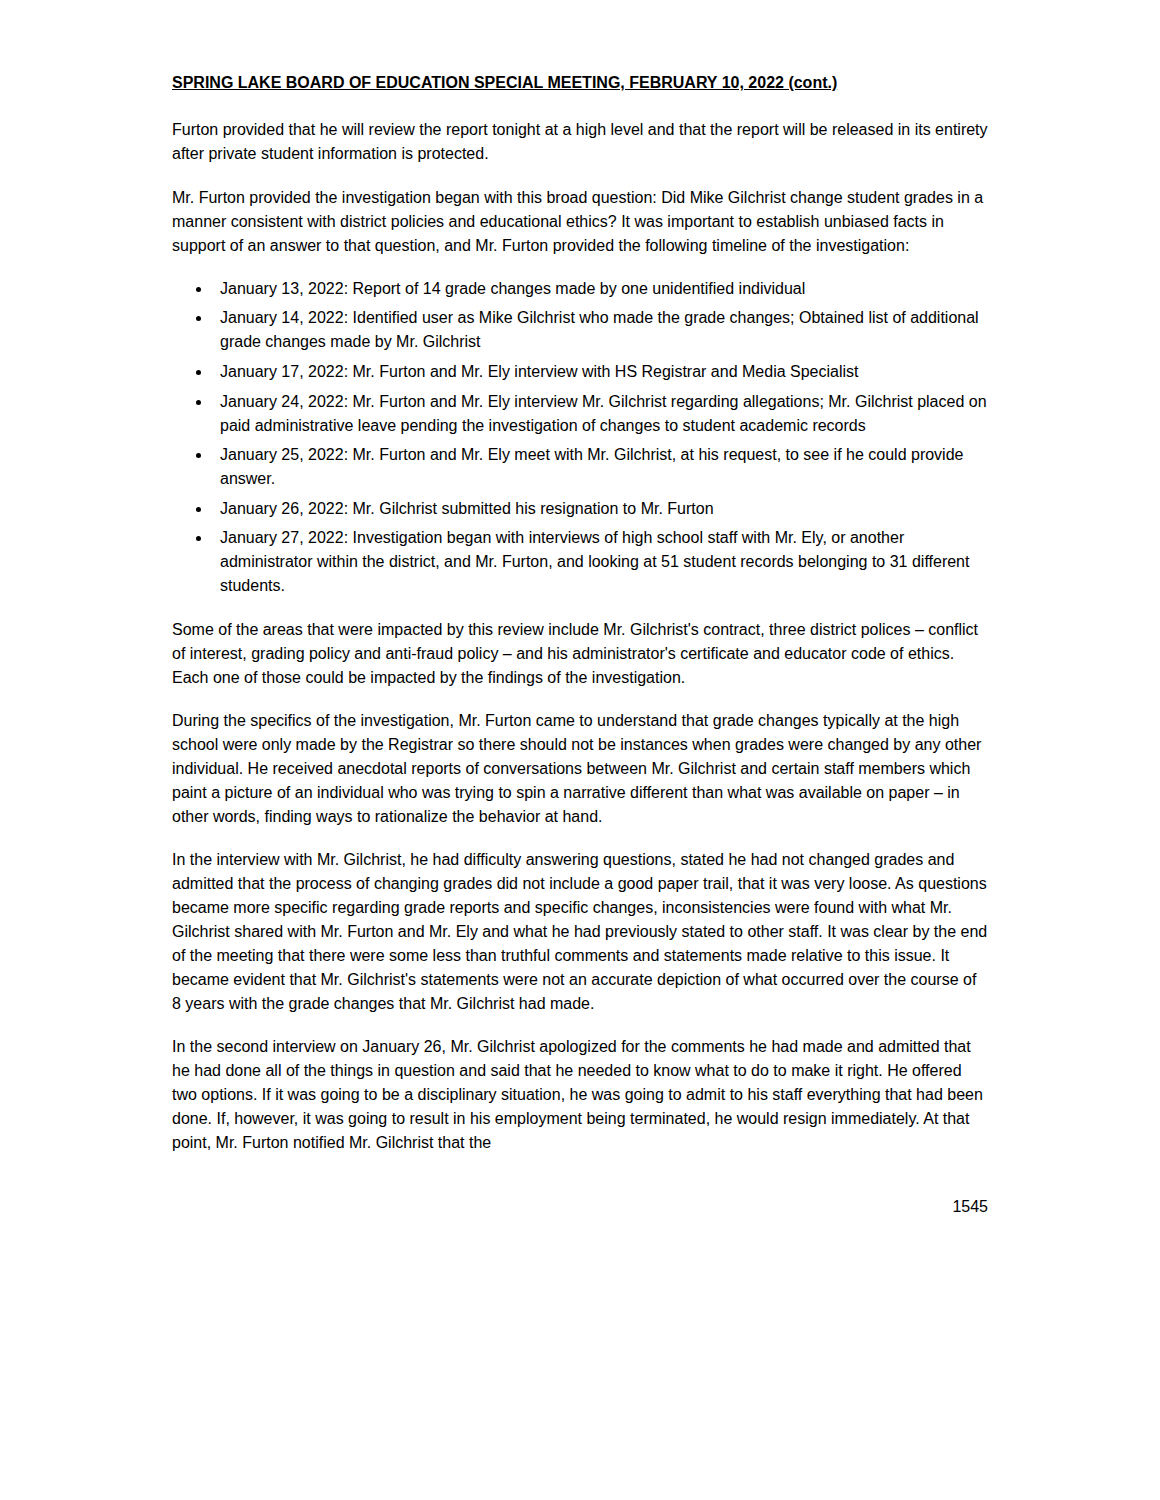SPRING LAKE BOARD OF EDUCATION SPECIAL MEETING, FEBRUARY 10, 2022 (cont.)
Furton provided that he will review the report tonight at a high level and that the report will be released in its entirety after private student information is protected.
Mr. Furton provided the investigation began with this broad question: Did Mike Gilchrist change student grades in a manner consistent with district policies and educational ethics? It was important to establish unbiased facts in support of an answer to that question, and Mr. Furton provided the following timeline of the investigation:
January 13, 2022: Report of 14 grade changes made by one unidentified individual
January 14, 2022: Identified user as Mike Gilchrist who made the grade changes; Obtained list of additional grade changes made by Mr. Gilchrist
January 17, 2022: Mr. Furton and Mr. Ely interview with HS Registrar and Media Specialist
January 24, 2022: Mr. Furton and Mr. Ely interview Mr. Gilchrist regarding allegations; Mr. Gilchrist placed on paid administrative leave pending the investigation of changes to student academic records
January 25, 2022: Mr. Furton and Mr. Ely meet with Mr. Gilchrist, at his request, to see if he could provide answer.
January 26, 2022: Mr. Gilchrist submitted his resignation to Mr. Furton
January 27, 2022: Investigation began with interviews of high school staff with Mr. Ely, or another administrator within the district, and Mr. Furton, and looking at 51 student records belonging to 31 different students.
Some of the areas that were impacted by this review include Mr. Gilchrist's contract, three district polices – conflict of interest, grading policy and anti-fraud policy – and his administrator's certificate and educator code of ethics. Each one of those could be impacted by the findings of the investigation.
During the specifics of the investigation, Mr. Furton came to understand that grade changes typically at the high school were only made by the Registrar so there should not be instances when grades were changed by any other individual. He received anecdotal reports of conversations between Mr. Gilchrist and certain staff members which paint a picture of an individual who was trying to spin a narrative different than what was available on paper – in other words, finding ways to rationalize the behavior at hand.
In the interview with Mr. Gilchrist, he had difficulty answering questions, stated he had not changed grades and admitted that the process of changing grades did not include a good paper trail, that it was very loose. As questions became more specific regarding grade reports and specific changes, inconsistencies were found with what Mr. Gilchrist shared with Mr. Furton and Mr. Ely and what he had previously stated to other staff. It was clear by the end of the meeting that there were some less than truthful comments and statements made relative to this issue. It became evident that Mr. Gilchrist's statements were not an accurate depiction of what occurred over the course of 8 years with the grade changes that Mr. Gilchrist had made.
In the second interview on January 26, Mr. Gilchrist apologized for the comments he had made and admitted that he had done all of the things in question and said that he needed to know what to do to make it right. He offered two options. If it was going to be a disciplinary situation, he was going to admit to his staff everything that had been done. If, however, it was going to result in his employment being terminated, he would resign immediately. At that point, Mr. Furton notified Mr. Gilchrist that the
1545